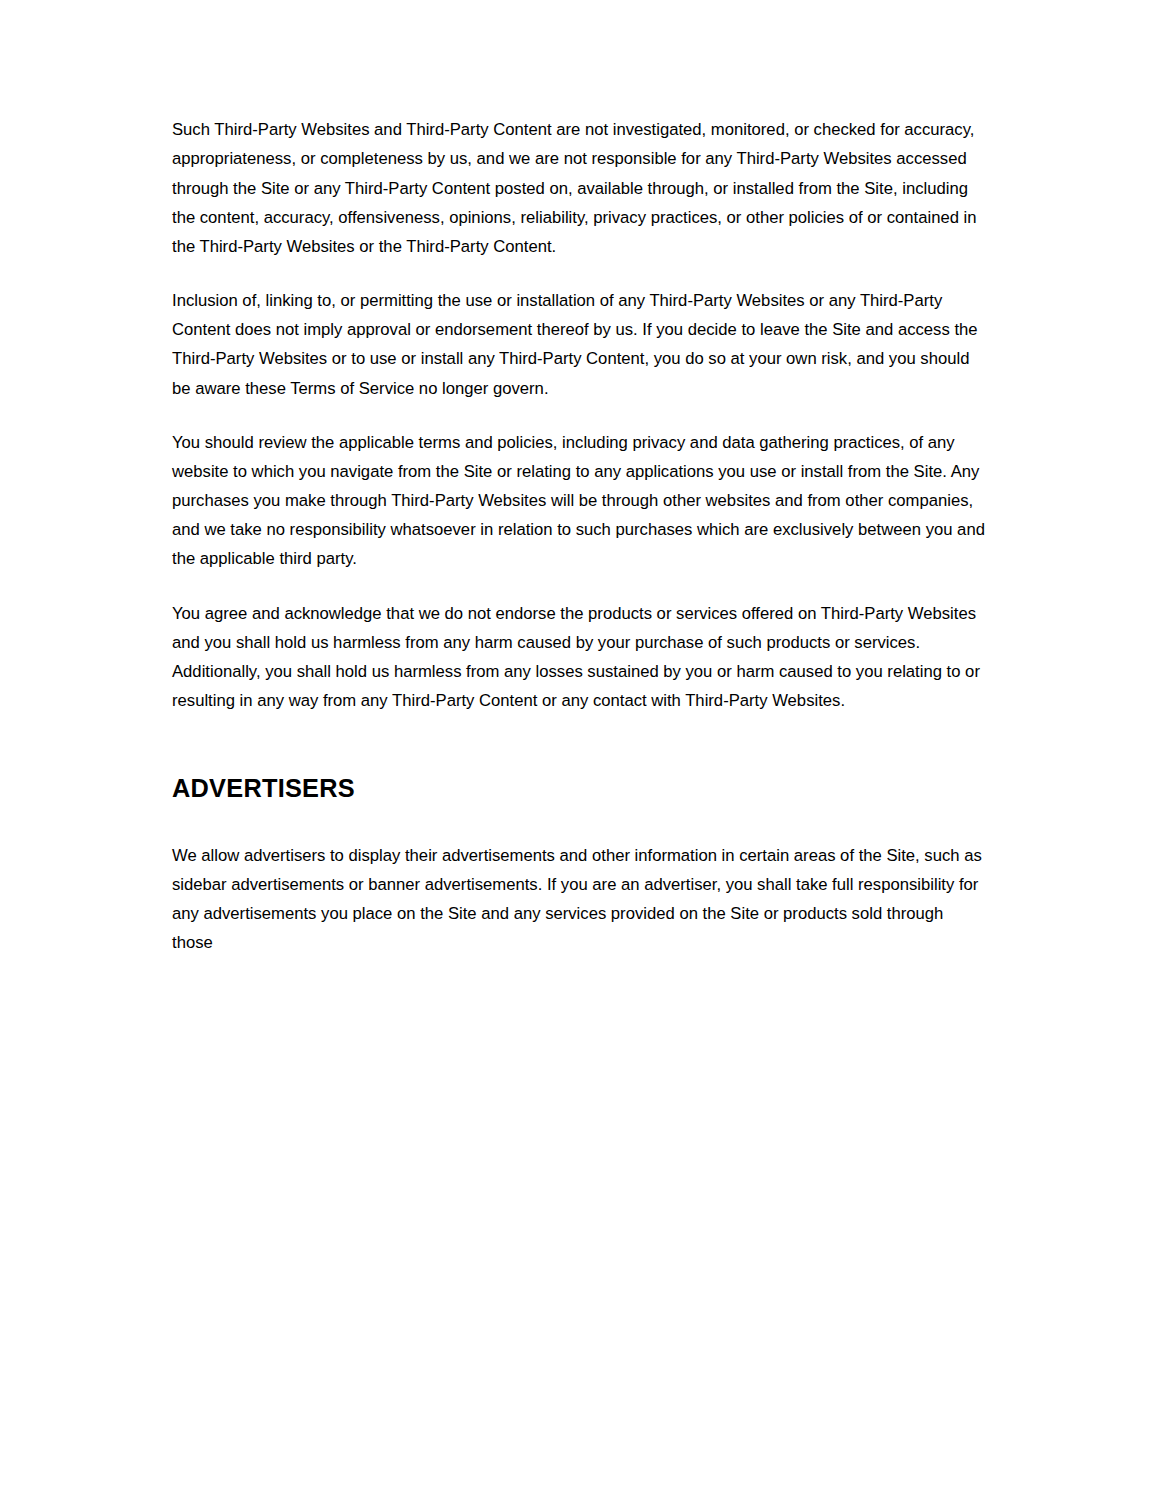Such Third-Party Websites and Third-Party Content are not investigated, monitored, or checked for accuracy, appropriateness, or completeness by us, and we are not responsible for any Third-Party Websites accessed through the Site or any Third-Party Content posted on, available through, or installed from the Site, including the content, accuracy, offensiveness, opinions, reliability, privacy practices, or other policies of or contained in the Third-Party Websites or the Third-Party Content.
Inclusion of, linking to, or permitting the use or installation of any Third-Party Websites or any Third-Party Content does not imply approval or endorsement thereof by us. If you decide to leave the Site and access the Third-Party Websites or to use or install any Third-Party Content, you do so at your own risk, and you should be aware these Terms of Service no longer govern.
You should review the applicable terms and policies, including privacy and data gathering practices, of any website to which you navigate from the Site or relating to any applications you use or install from the Site. Any purchases you make through Third-Party Websites will be through other websites and from other companies, and we take no responsibility whatsoever in relation to such purchases which are exclusively between you and the applicable third party.
You agree and acknowledge that we do not endorse the products or services offered on Third-Party Websites and you shall hold us harmless from any harm caused by your purchase of such products or services. Additionally, you shall hold us harmless from any losses sustained by you or harm caused to you relating to or resulting in any way from any Third-Party Content or any contact with Third-Party Websites.
ADVERTISERS
We allow advertisers to display their advertisements and other information in certain areas of the Site, such as sidebar advertisements or banner advertisements. If you are an advertiser, you shall take full responsibility for any advertisements you place on the Site and any services provided on the Site or products sold through those